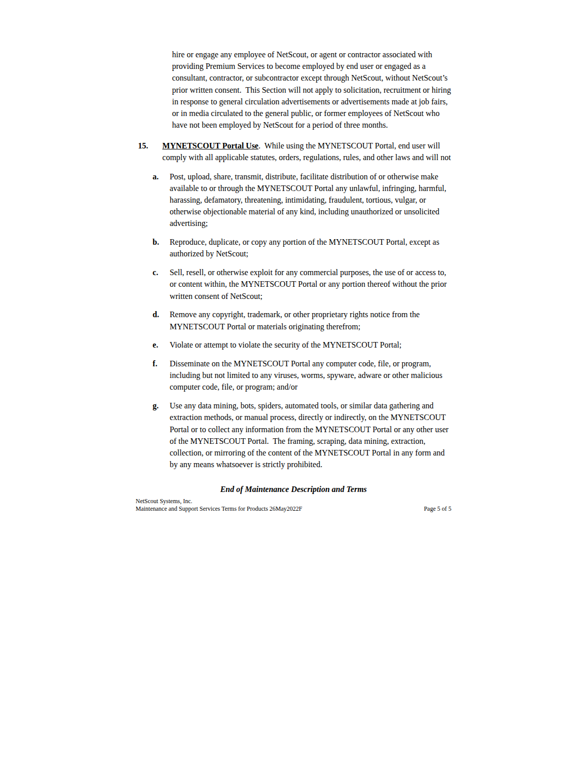hire or engage any employee of NetScout, or agent or contractor associated with providing Premium Services to become employed by end user or engaged as a consultant, contractor, or subcontractor except through NetScout, without NetScout’s prior written consent. This Section will not apply to solicitation, recruitment or hiring in response to general circulation advertisements or advertisements made at job fairs, or in media circulated to the general public, or former employees of NetScout who have not been employed by NetScout for a period of three months.
15.
MYNETSCOUT Portal Use. While using the MYNETSCOUT Portal, end user will comply with all applicable statutes, orders, regulations, rules, and other laws and will not
a. Post, upload, share, transmit, distribute, facilitate distribution of or otherwise make available to or through the MYNETSCOUT Portal any unlawful, infringing, harmful, harassing, defamatory, threatening, intimidating, fraudulent, tortious, vulgar, or otherwise objectionable material of any kind, including unauthorized or unsolicited advertising;
b. Reproduce, duplicate, or copy any portion of the MYNETSCOUT Portal, except as authorized by NetScout;
c. Sell, resell, or otherwise exploit for any commercial purposes, the use of or access to, or content within, the MYNETSCOUT Portal or any portion thereof without the prior written consent of NetScout;
d. Remove any copyright, trademark, or other proprietary rights notice from the MYNETSCOUT Portal or materials originating therefrom;
e. Violate or attempt to violate the security of the MYNETSCOUT Portal;
f. Disseminate on the MYNETSCOUT Portal any computer code, file, or program, including but not limited to any viruses, worms, spyware, adware or other malicious computer code, file, or program; and/or
g. Use any data mining, bots, spiders, automated tools, or similar data gathering and extraction methods, or manual process, directly or indirectly, on the MYNETSCOUT Portal or to collect any information from the MYNETSCOUT Portal or any other user of the MYNETSCOUT Portal. The framing, scraping, data mining, extraction, collection, or mirroring of the content of the MYNETSCOUT Portal in any form and by any means whatsoever is strictly prohibited.
End of Maintenance Description and Terms
NetScout Systems, Inc.
Maintenance and Support Services Terms for Products 26May2022F
Page 5 of 5